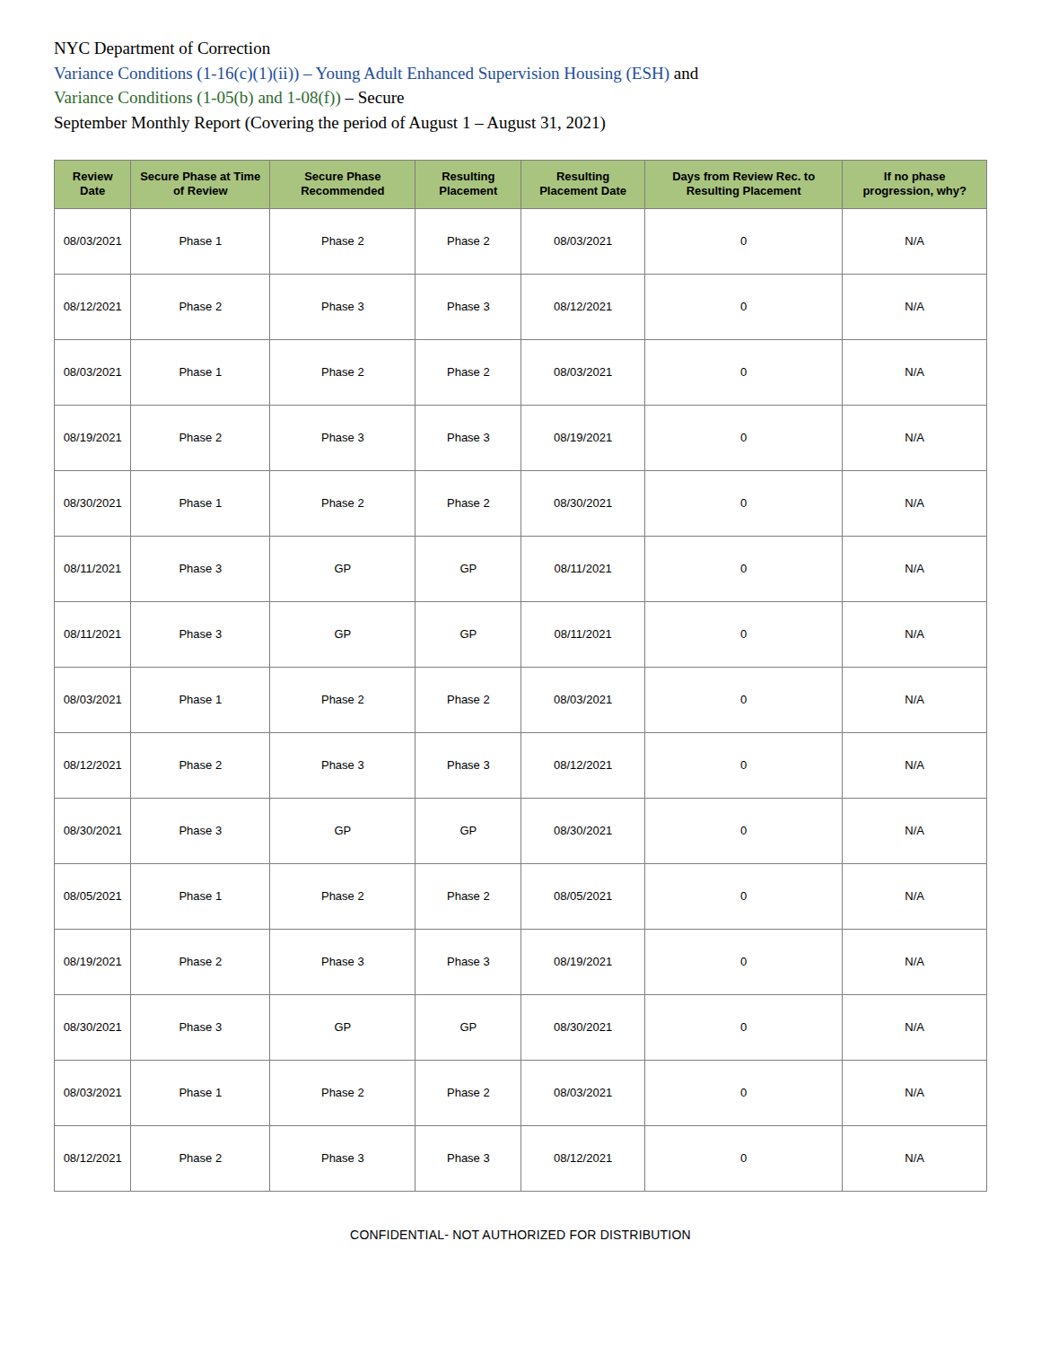NYC Department of Correction
Variance Conditions (1-16(c)(1)(ii)) – Young Adult Enhanced Supervision Housing (ESH) and
Variance Conditions (1-05(b) and 1-08(f)) – Secure
September Monthly Report (Covering the period of August 1 – August 31, 2021)
| Review Date | Secure Phase at Time of Review | Secure Phase Recommended | Resulting Placement | Resulting Placement Date | Days from Review Rec. to Resulting Placement | If no phase progression, why? |
| --- | --- | --- | --- | --- | --- | --- |
| 08/03/2021 | Phase 1 | Phase 2 | Phase 2 | 08/03/2021 | 0 | N/A |
| 08/12/2021 | Phase 2 | Phase 3 | Phase 3 | 08/12/2021 | 0 | N/A |
| 08/03/2021 | Phase 1 | Phase 2 | Phase 2 | 08/03/2021 | 0 | N/A |
| 08/19/2021 | Phase 2 | Phase 3 | Phase 3 | 08/19/2021 | 0 | N/A |
| 08/30/2021 | Phase 1 | Phase 2 | Phase 2 | 08/30/2021 | 0 | N/A |
| 08/11/2021 | Phase 3 | GP | GP | 08/11/2021 | 0 | N/A |
| 08/11/2021 | Phase 3 | GP | GP | 08/11/2021 | 0 | N/A |
| 08/03/2021 | Phase 1 | Phase 2 | Phase 2 | 08/03/2021 | 0 | N/A |
| 08/12/2021 | Phase 2 | Phase 3 | Phase 3 | 08/12/2021 | 0 | N/A |
| 08/30/2021 | Phase 3 | GP | GP | 08/30/2021 | 0 | N/A |
| 08/05/2021 | Phase 1 | Phase 2 | Phase 2 | 08/05/2021 | 0 | N/A |
| 08/19/2021 | Phase 2 | Phase 3 | Phase 3 | 08/19/2021 | 0 | N/A |
| 08/30/2021 | Phase 3 | GP | GP | 08/30/2021 | 0 | N/A |
| 08/03/2021 | Phase 1 | Phase 2 | Phase 2 | 08/03/2021 | 0 | N/A |
| 08/12/2021 | Phase 2 | Phase 3 | Phase 3 | 08/12/2021 | 0 | N/A |
CONFIDENTIAL- NOT AUTHORIZED FOR DISTRIBUTION